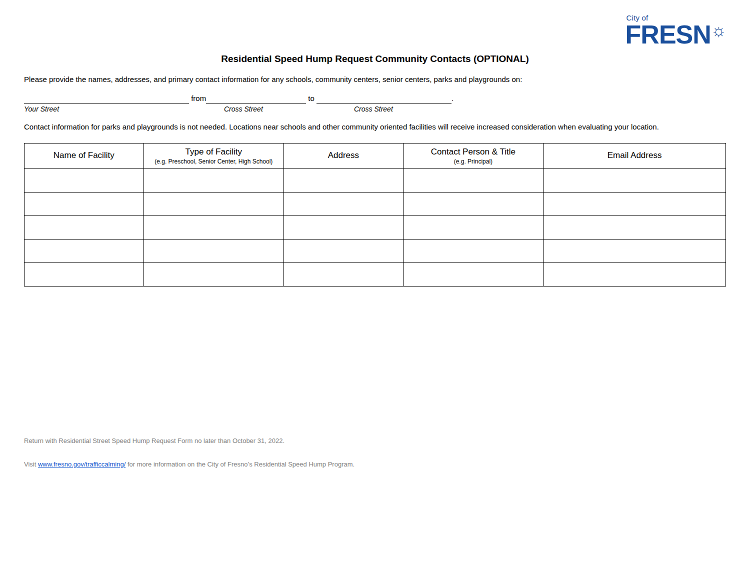City of
FRESN☼
Residential Speed Hump Request Community Contacts (OPTIONAL)
Please provide the names, addresses, and primary contact information for any schools, community centers, senior centers, parks and playgrounds on:
from to .
Your Street Cross Street Cross Street
Contact information for parks and playgrounds is not needed. Locations near schools and other community oriented facilities will receive increased consideration when evaluating your location.
| Name of Facility | Type of Facility (e.g. Preschool, Senior Center, High School) | Address | Contact Person & Title (e.g. Principal) | Email Address |
| --- | --- | --- | --- | --- |
Return with Residential Street Speed Hump Request Form no later than October 31, 2022.
Visit www.fresno.gov/trafficcalming/ for more information on the City of Fresno’s Residential Speed Hump Program.